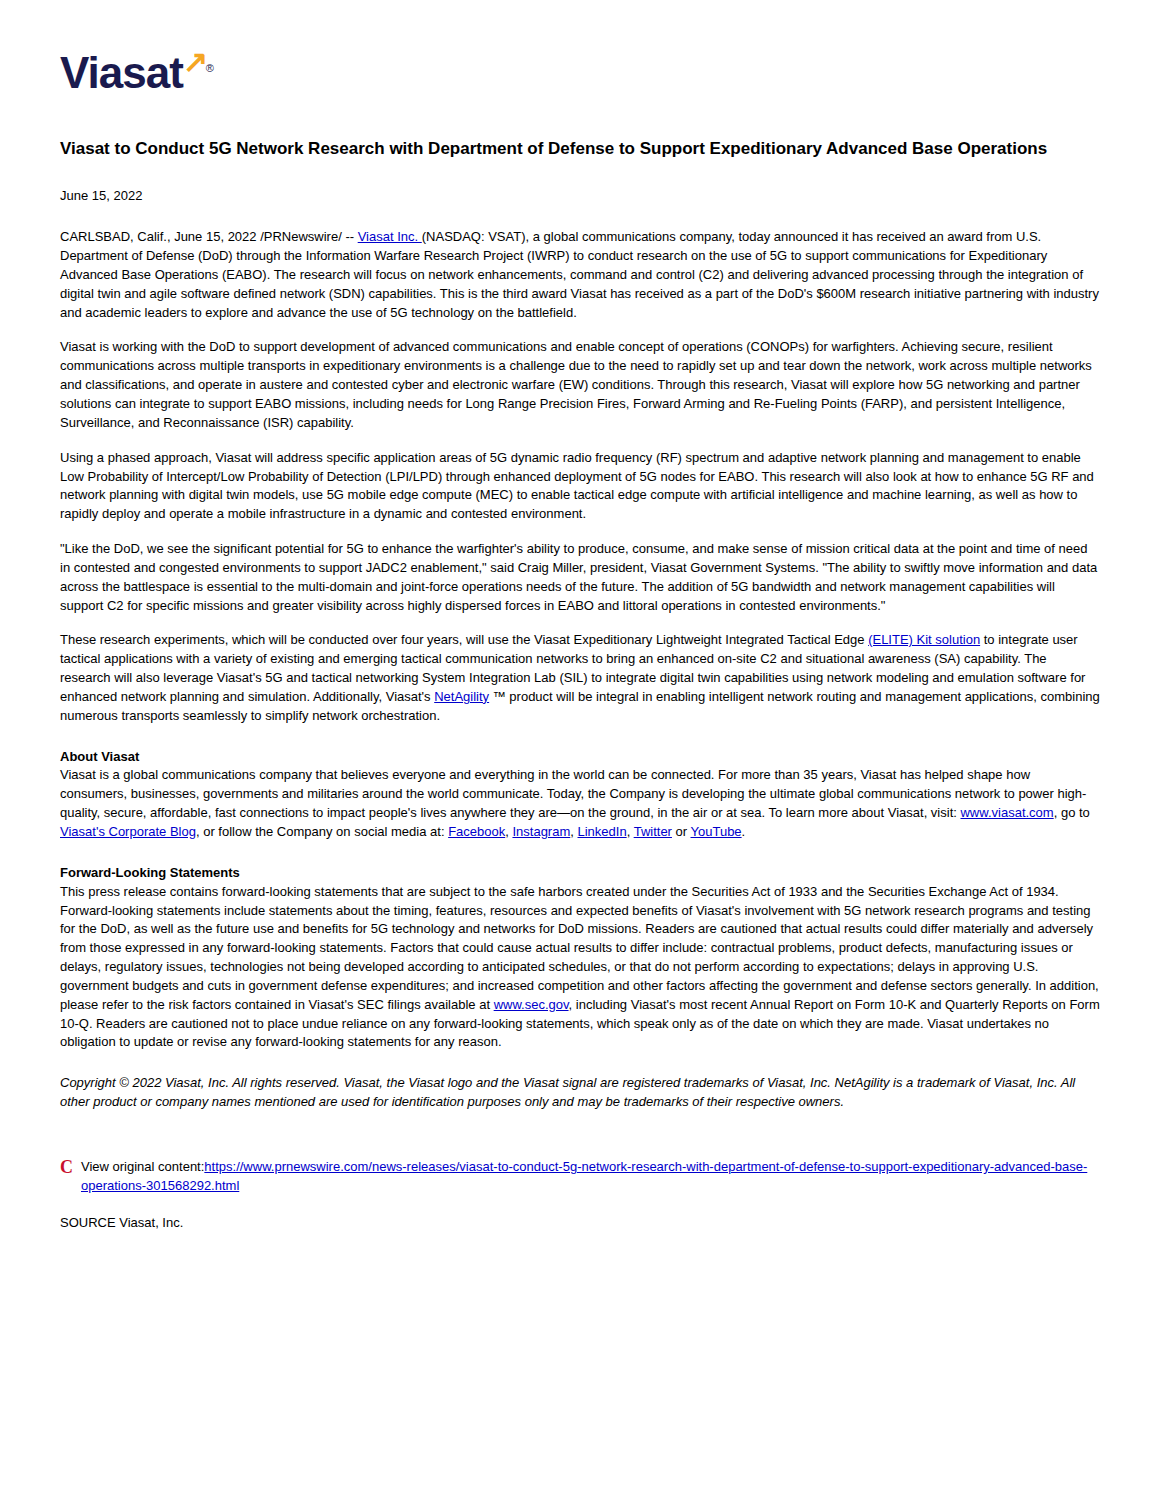Viasat↗®
Viasat to Conduct 5G Network Research with Department of Defense to Support Expeditionary Advanced Base Operations
June 15, 2022
CARLSBAD, Calif., June 15, 2022 /PRNewswire/ -- Viasat Inc. (NASDAQ: VSAT), a global communications company, today announced it has received an award from U.S. Department of Defense (DoD) through the Information Warfare Research Project (IWRP) to conduct research on the use of 5G to support communications for Expeditionary Advanced Base Operations (EABO). The research will focus on network enhancements, command and control (C2) and delivering advanced processing through the integration of digital twin and agile software defined network (SDN) capabilities. This is the third award Viasat has received as a part of the DoD's $600M research initiative partnering with industry and academic leaders to explore and advance the use of 5G technology on the battlefield.
Viasat is working with the DoD to support development of advanced communications and enable concept of operations (CONOPs) for warfighters. Achieving secure, resilient communications across multiple transports in expeditionary environments is a challenge due to the need to rapidly set up and tear down the network, work across multiple networks and classifications, and operate in austere and contested cyber and electronic warfare (EW) conditions. Through this research, Viasat will explore how 5G networking and partner solutions can integrate to support EABO missions, including needs for Long Range Precision Fires, Forward Arming and Re-Fueling Points (FARP), and persistent Intelligence, Surveillance, and Reconnaissance (ISR) capability.
Using a phased approach, Viasat will address specific application areas of 5G dynamic radio frequency (RF) spectrum and adaptive network planning and management to enable Low Probability of Intercept/Low Probability of Detection (LPI/LPD) through enhanced deployment of 5G nodes for EABO. This research will also look at how to enhance 5G RF and network planning with digital twin models, use 5G mobile edge compute (MEC) to enable tactical edge compute with artificial intelligence and machine learning, as well as how to rapidly deploy and operate a mobile infrastructure in a dynamic and contested environment.
"Like the DoD, we see the significant potential for 5G to enhance the warfighter's ability to produce, consume, and make sense of mission critical data at the point and time of need in contested and congested environments to support JADC2 enablement," said Craig Miller, president, Viasat Government Systems. "The ability to swiftly move information and data across the battlespace is essential to the multi-domain and joint-force operations needs of the future. The addition of 5G bandwidth and network management capabilities will support C2 for specific missions and greater visibility across highly dispersed forces in EABO and littoral operations in contested environments."
These research experiments, which will be conducted over four years, will use the Viasat Expeditionary Lightweight Integrated Tactical Edge (ELITE) Kit solution to integrate user tactical applications with a variety of existing and emerging tactical communication networks to bring an enhanced on-site C2 and situational awareness (SA) capability. The research will also leverage Viasat's 5G and tactical networking System Integration Lab (SIL) to integrate digital twin capabilities using network modeling and emulation software for enhanced network planning and simulation. Additionally, Viasat's NetAgility ™ product will be integral in enabling intelligent network routing and management applications, combining numerous transports seamlessly to simplify network orchestration.
About Viasat
Viasat is a global communications company that believes everyone and everything in the world can be connected. For more than 35 years, Viasat has helped shape how consumers, businesses, governments and militaries around the world communicate. Today, the Company is developing the ultimate global communications network to power high-quality, secure, affordable, fast connections to impact people's lives anywhere they are—on the ground, in the air or at sea. To learn more about Viasat, visit: www.viasat.com, go to Viasat's Corporate Blog, or follow the Company on social media at: Facebook, Instagram, LinkedIn, Twitter or YouTube.
Forward-Looking Statements
This press release contains forward-looking statements that are subject to the safe harbors created under the Securities Act of 1933 and the Securities Exchange Act of 1934. Forward-looking statements include statements about the timing, features, resources and expected benefits of Viasat's involvement with 5G network research programs and testing for the DoD, as well as the future use and benefits for 5G technology and networks for DoD missions. Readers are cautioned that actual results could differ materially and adversely from those expressed in any forward-looking statements. Factors that could cause actual results to differ include: contractual problems, product defects, manufacturing issues or delays, regulatory issues, technologies not being developed according to anticipated schedules, or that do not perform according to expectations; delays in approving U.S. government budgets and cuts in government defense expenditures; and increased competition and other factors affecting the government and defense sectors generally. In addition, please refer to the risk factors contained in Viasat's SEC filings available at www.sec.gov, including Viasat's most recent Annual Report on Form 10-K and Quarterly Reports on Form 10-Q. Readers are cautioned not to place undue reliance on any forward-looking statements, which speak only as of the date on which they are made. Viasat undertakes no obligation to update or revise any forward-looking statements for any reason.
Copyright © 2022 Viasat, Inc. All rights reserved. Viasat, the Viasat logo and the Viasat signal are registered trademarks of Viasat, Inc. NetAgility is a trademark of Viasat, Inc. All other product or company names mentioned are used for identification purposes only and may be trademarks of their respective owners.
C
View original content:https://www.prnewswire.com/news-releases/viasat-to-conduct-5g-network-research-with-department-of-defense-to-support-expeditionary-advanced-base-operations-301568292.html
SOURCE Viasat, Inc.